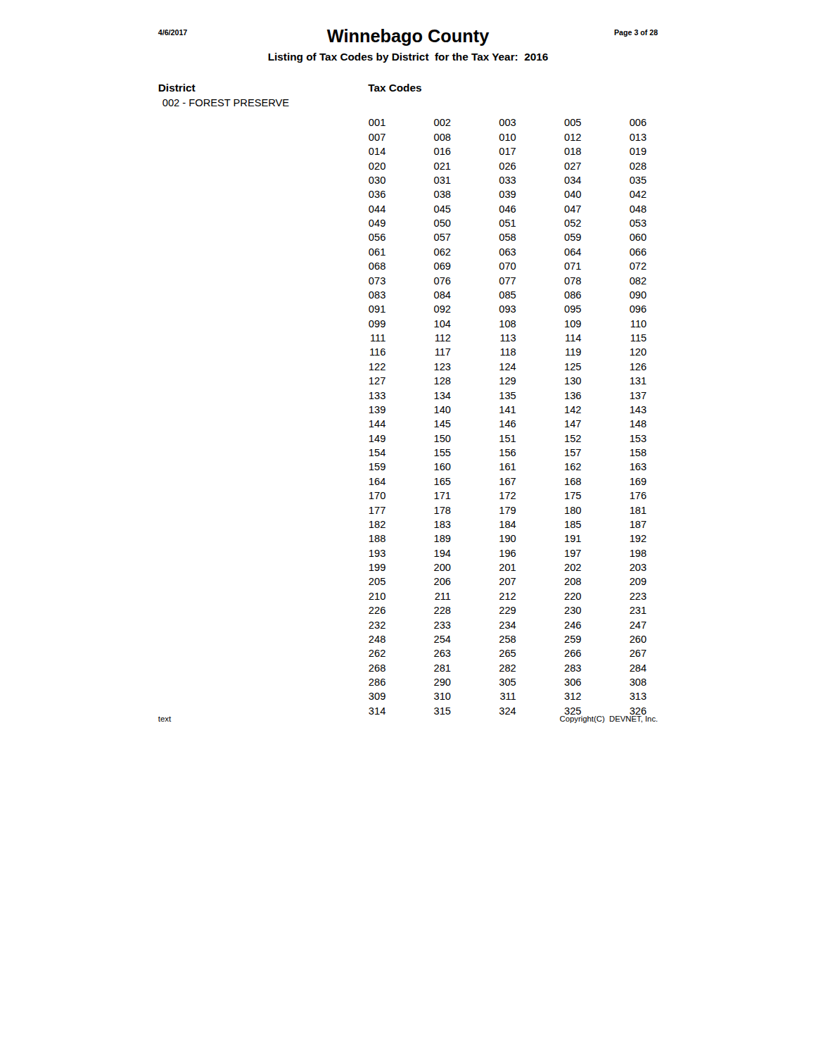4/6/2017
Winnebago County
Listing of Tax Codes by District for the Tax Year: 2016
Page 3 of 28
District
Tax Codes
002 - FOREST PRESERVE
| 001 | 002 | 003 | 005 | 006 |
| 007 | 008 | 010 | 012 | 013 |
| 014 | 016 | 017 | 018 | 019 |
| 020 | 021 | 026 | 027 | 028 |
| 030 | 031 | 033 | 034 | 035 |
| 036 | 038 | 039 | 040 | 042 |
| 044 | 045 | 046 | 047 | 048 |
| 049 | 050 | 051 | 052 | 053 |
| 056 | 057 | 058 | 059 | 060 |
| 061 | 062 | 063 | 064 | 066 |
| 068 | 069 | 070 | 071 | 072 |
| 073 | 076 | 077 | 078 | 082 |
| 083 | 084 | 085 | 086 | 090 |
| 091 | 092 | 093 | 095 | 096 |
| 099 | 104 | 108 | 109 | 110 |
| 111 | 112 | 113 | 114 | 115 |
| 116 | 117 | 118 | 119 | 120 |
| 122 | 123 | 124 | 125 | 126 |
| 127 | 128 | 129 | 130 | 131 |
| 133 | 134 | 135 | 136 | 137 |
| 139 | 140 | 141 | 142 | 143 |
| 144 | 145 | 146 | 147 | 148 |
| 149 | 150 | 151 | 152 | 153 |
| 154 | 155 | 156 | 157 | 158 |
| 159 | 160 | 161 | 162 | 163 |
| 164 | 165 | 167 | 168 | 169 |
| 170 | 171 | 172 | 175 | 176 |
| 177 | 178 | 179 | 180 | 181 |
| 182 | 183 | 184 | 185 | 187 |
| 188 | 189 | 190 | 191 | 192 |
| 193 | 194 | 196 | 197 | 198 |
| 199 | 200 | 201 | 202 | 203 |
| 205 | 206 | 207 | 208 | 209 |
| 210 | 211 | 212 | 220 | 223 |
| 226 | 228 | 229 | 230 | 231 |
| 232 | 233 | 234 | 246 | 247 |
| 248 | 254 | 258 | 259 | 260 |
| 262 | 263 | 265 | 266 | 267 |
| 268 | 281 | 282 | 283 | 284 |
| 286 | 290 | 305 | 306 | 308 |
| 309 | 310 | 311 | 312 | 313 |
| 314 | 315 | 324 | 325 | 326 |
text
Copyright(C) DEVNET, Inc.